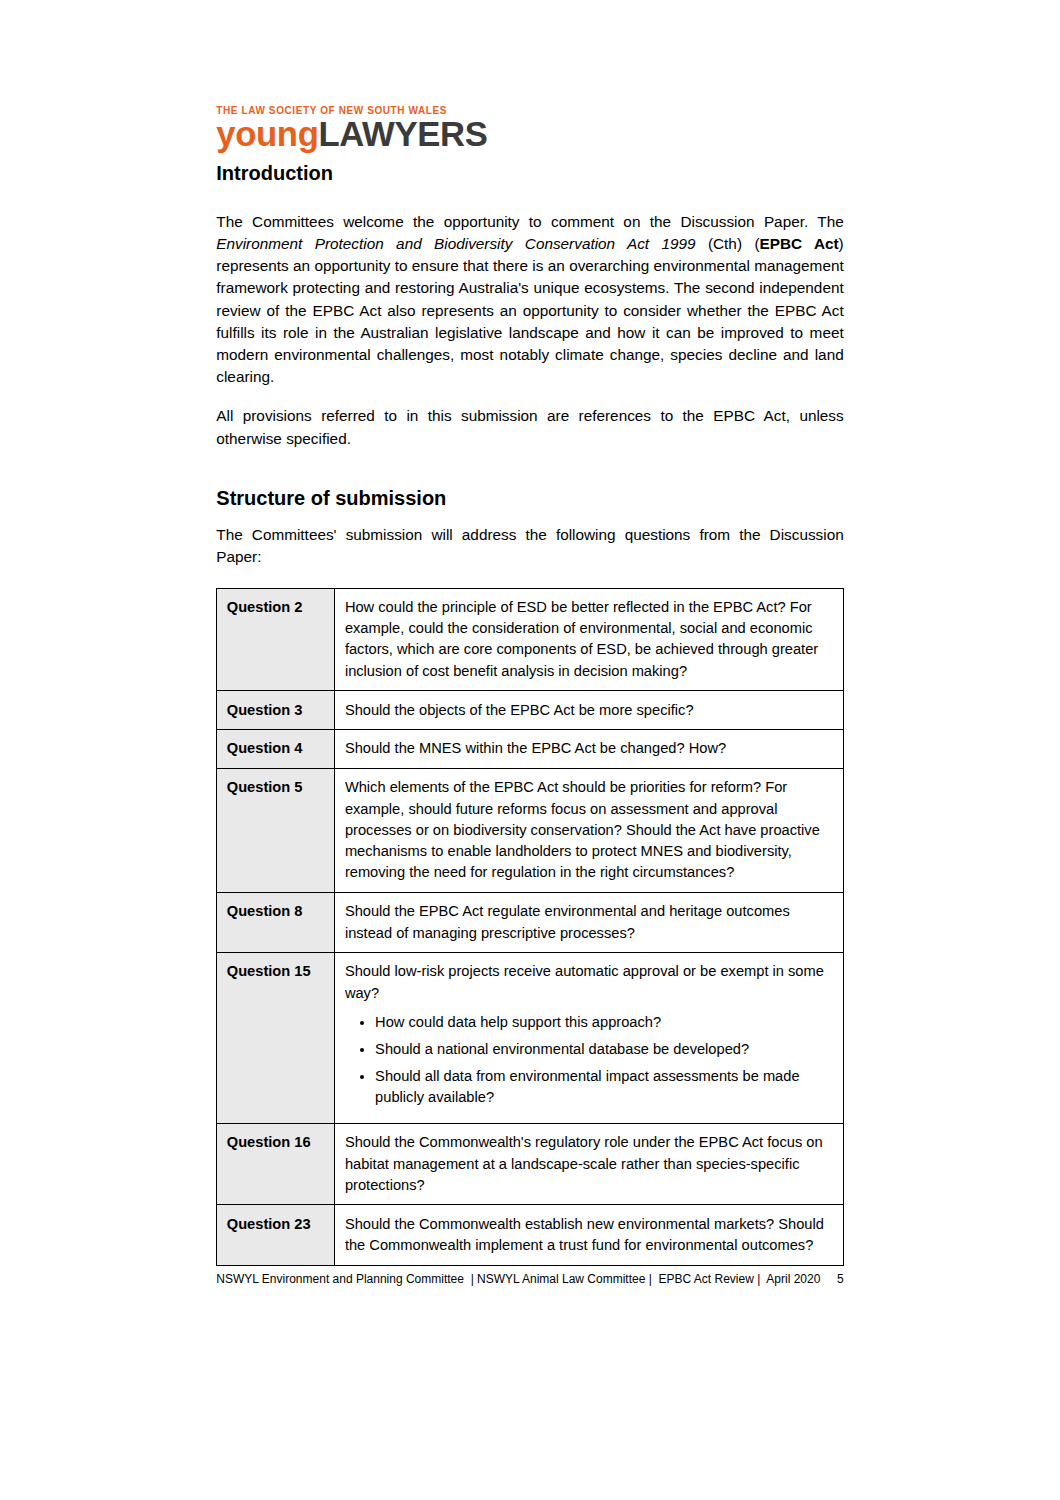THE LAW SOCIETY OF NEW SOUTH WALES
young LAWYERS
Introduction
The Committees welcome the opportunity to comment on the Discussion Paper. The Environment Protection and Biodiversity Conservation Act 1999 (Cth) (EPBC Act) represents an opportunity to ensure that there is an overarching environmental management framework protecting and restoring Australia's unique ecosystems. The second independent review of the EPBC Act also represents an opportunity to consider whether the EPBC Act fulfills its role in the Australian legislative landscape and how it can be improved to meet modern environmental challenges, most notably climate change, species decline and land clearing.
All provisions referred to in this submission are references to the EPBC Act, unless otherwise specified.
Structure of submission
The Committees' submission will address the following questions from the Discussion Paper:
| Question 2 | How could the principle of ESD be better reflected in the EPBC Act? For example, could the consideration of environmental, social and economic factors, which are core components of ESD, be achieved through greater inclusion of cost benefit analysis in decision making? |
| Question 3 | Should the objects of the EPBC Act be more specific? |
| Question 4 | Should the MNES within the EPBC Act be changed? How? |
| Question 5 | Which elements of the EPBC Act should be priorities for reform? For example, should future reforms focus on assessment and approval processes or on biodiversity conservation? Should the Act have proactive mechanisms to enable landholders to protect MNES and biodiversity, removing the need for regulation in the right circumstances? |
| Question 8 | Should the EPBC Act regulate environmental and heritage outcomes instead of managing prescriptive processes? |
| Question 15 | Should low-risk projects receive automatic approval or be exempt in some way? How could data help support this approach? Should a national environmental database be developed? Should all data from environmental impact assessments be made publicly available? |
| Question 16 | Should the Commonwealth's regulatory role under the EPBC Act focus on habitat management at a landscape-scale rather than species-specific protections? |
| Question 23 | Should the Commonwealth establish new environmental markets? Should the Commonwealth implement a trust fund for environmental outcomes? |
NSWYL Environment and Planning Committee | NSWYL Animal Law Committee | EPBC Act Review | April 2020 5